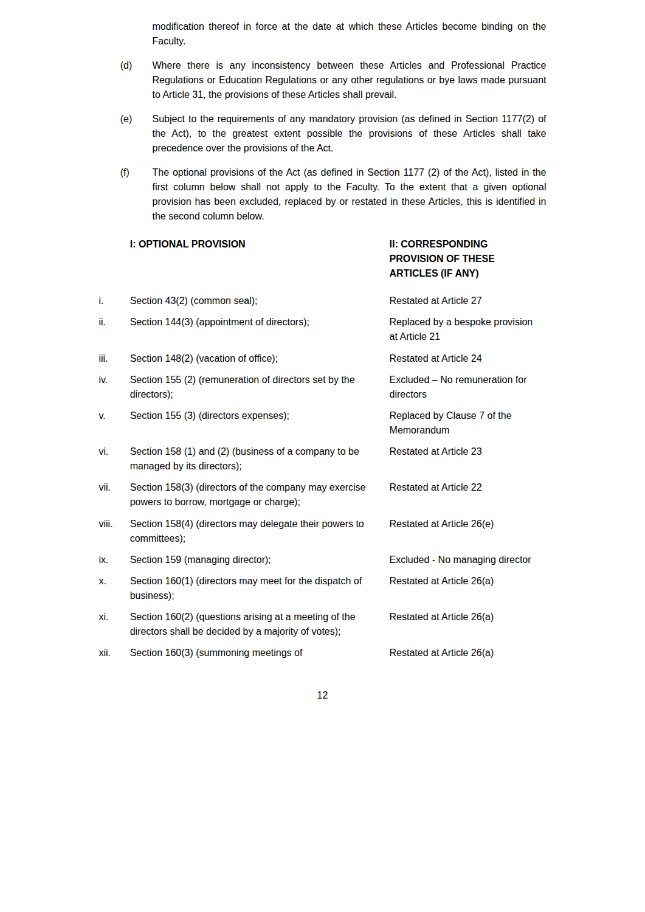modification thereof in force at the date at which these Articles become binding on the Faculty.
(d)
Where there is any inconsistency between these Articles and Professional Practice Regulations or Education Regulations or any other regulations or bye laws made pursuant to Article 31, the provisions of these Articles shall prevail.
(e)
Subject to the requirements of any mandatory provision (as defined in Section 1177(2) of the Act), to the greatest extent possible the provisions of these Articles shall take precedence over the provisions of the Act.
(f)
The optional provisions of the Act (as defined in Section 1177 (2) of the Act), listed in the first column below shall not apply to the Faculty. To the extent that a given optional provision has been excluded, replaced by or restated in these Articles, this is identified in the second column below.
| | I: OPTIONAL PROVISION | II: CORRESPONDING PROVISION OF THESE ARTICLES (IF ANY) |
| --- | --- | --- |
| i. | Section 43(2) (common seal); | Restated at Article 27 |
| ii. | Section 144(3) (appointment of directors); | Replaced by a bespoke provision at Article 21 |
| iii. | Section 148(2) (vacation of office); | Restated at Article 24 |
| iv. | Section 155 (2) (remuneration of directors set by the directors); | Excluded – No remuneration for directors |
| v. | Section 155 (3) (directors expenses); | Replaced by Clause 7 of the Memorandum |
| vi. | Section 158 (1) and (2) (business of a company to be managed by its directors); | Restated at Article 23 |
| vii. | Section 158(3) (directors of the company may exercise powers to borrow, mortgage or charge); | Restated at Article 22 |
| viii. | Section 158(4) (directors may delegate their powers to committees); | Restated at Article 26(e) |
| ix. | Section 159 (managing director); | Excluded - No managing director |
| x. | Section 160(1) (directors may meet for the dispatch of business); | Restated at Article 26(a) |
| xi. | Section 160(2) (questions arising at a meeting of the directors shall be decided by a majority of votes); | Restated at Article 26(a) |
| xii. | Section 160(3) (summoning meetings of | Restated at Article 26(a) |
12